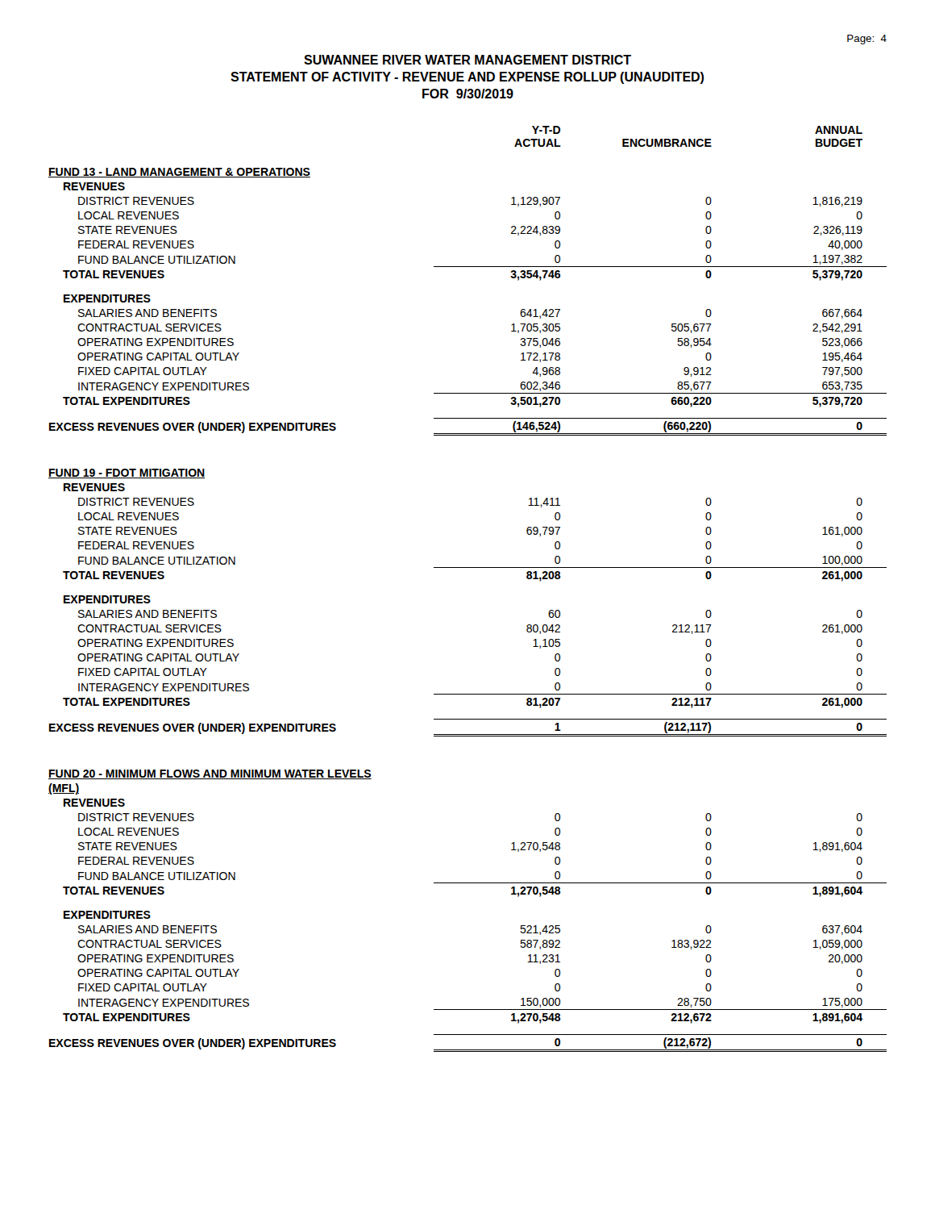Page: 4
SUWANNEE RIVER WATER MANAGEMENT DISTRICT
STATEMENT OF ACTIVITY - REVENUE AND EXPENSE ROLLUP (UNAUDITED)
FOR 9/30/2019
| | Y-T-D ACTUAL | ENCUMBRANCE | ANNUAL BUDGET |
| --- | --- | --- | --- |
| FUND 13 - LAND MANAGEMENT & OPERATIONS |
| REVENUES |
| DISTRICT REVENUES | 1,129,907 | 0 | 1,816,219 |
| LOCAL REVENUES | 0 | 0 | 0 |
| STATE REVENUES | 2,224,839 | 0 | 2,326,119 |
| FEDERAL REVENUES | 0 | 0 | 40,000 |
| FUND BALANCE UTILIZATION | 0 | 0 | 1,197,382 |
| TOTAL REVENUES | 3,354,746 | 0 | 5,379,720 |
| EXPENDITURES |
| SALARIES AND BENEFITS | 641,427 | 0 | 667,664 |
| CONTRACTUAL SERVICES | 1,705,305 | 505,677 | 2,542,291 |
| OPERATING EXPENDITURES | 375,046 | 58,954 | 523,066 |
| OPERATING CAPITAL OUTLAY | 172,178 | 0 | 195,464 |
| FIXED CAPITAL OUTLAY | 4,968 | 9,912 | 797,500 |
| INTERAGENCY EXPENDITURES | 602,346 | 85,677 | 653,735 |
| TOTAL EXPENDITURES | 3,501,270 | 660,220 | 5,379,720 |
| EXCESS REVENUES OVER (UNDER) EXPENDITURES | (146,524) | (660,220) | 0 |
| FUND 19 - FDOT MITIGATION |
| REVENUES |
| DISTRICT REVENUES | 11,411 | 0 | 0 |
| LOCAL REVENUES | 0 | 0 | 0 |
| STATE REVENUES | 69,797 | 0 | 161,000 |
| FEDERAL REVENUES | 0 | 0 | 0 |
| FUND BALANCE UTILIZATION | 0 | 0 | 100,000 |
| TOTAL REVENUES | 81,208 | 0 | 261,000 |
| EXPENDITURES |
| SALARIES AND BENEFITS | 60 | 0 | 0 |
| CONTRACTUAL SERVICES | 80,042 | 212,117 | 261,000 |
| OPERATING EXPENDITURES | 1,105 | 0 | 0 |
| OPERATING CAPITAL OUTLAY | 0 | 0 | 0 |
| FIXED CAPITAL OUTLAY | 0 | 0 | 0 |
| INTERAGENCY EXPENDITURES | 0 | 0 | 0 |
| TOTAL EXPENDITURES | 81,207 | 212,117 | 261,000 |
| EXCESS REVENUES OVER (UNDER) EXPENDITURES | 1 | (212,117) | 0 |
| FUND 20 - MINIMUM FLOWS AND MINIMUM WATER LEVELS |
| (MFL) |
| REVENUES |
| DISTRICT REVENUES | 0 | 0 | 0 |
| LOCAL REVENUES | 0 | 0 | 0 |
| STATE REVENUES | 1,270,548 | 0 | 1,891,604 |
| FEDERAL REVENUES | 0 | 0 | 0 |
| FUND BALANCE UTILIZATION | 0 | 0 | 0 |
| TOTAL REVENUES | 1,270,548 | 0 | 1,891,604 |
| EXPENDITURES |
| SALARIES AND BENEFITS | 521,425 | 0 | 637,604 |
| CONTRACTUAL SERVICES | 587,892 | 183,922 | 1,059,000 |
| OPERATING EXPENDITURES | 11,231 | 0 | 20,000 |
| OPERATING CAPITAL OUTLAY | 0 | 0 | 0 |
| FIXED CAPITAL OUTLAY | 0 | 0 | 0 |
| INTERAGENCY EXPENDITURES | 150,000 | 28,750 | 175,000 |
| TOTAL EXPENDITURES | 1,270,548 | 212,672 | 1,891,604 |
| EXCESS REVENUES OVER (UNDER) EXPENDITURES | 0 | (212,672) | 0 |